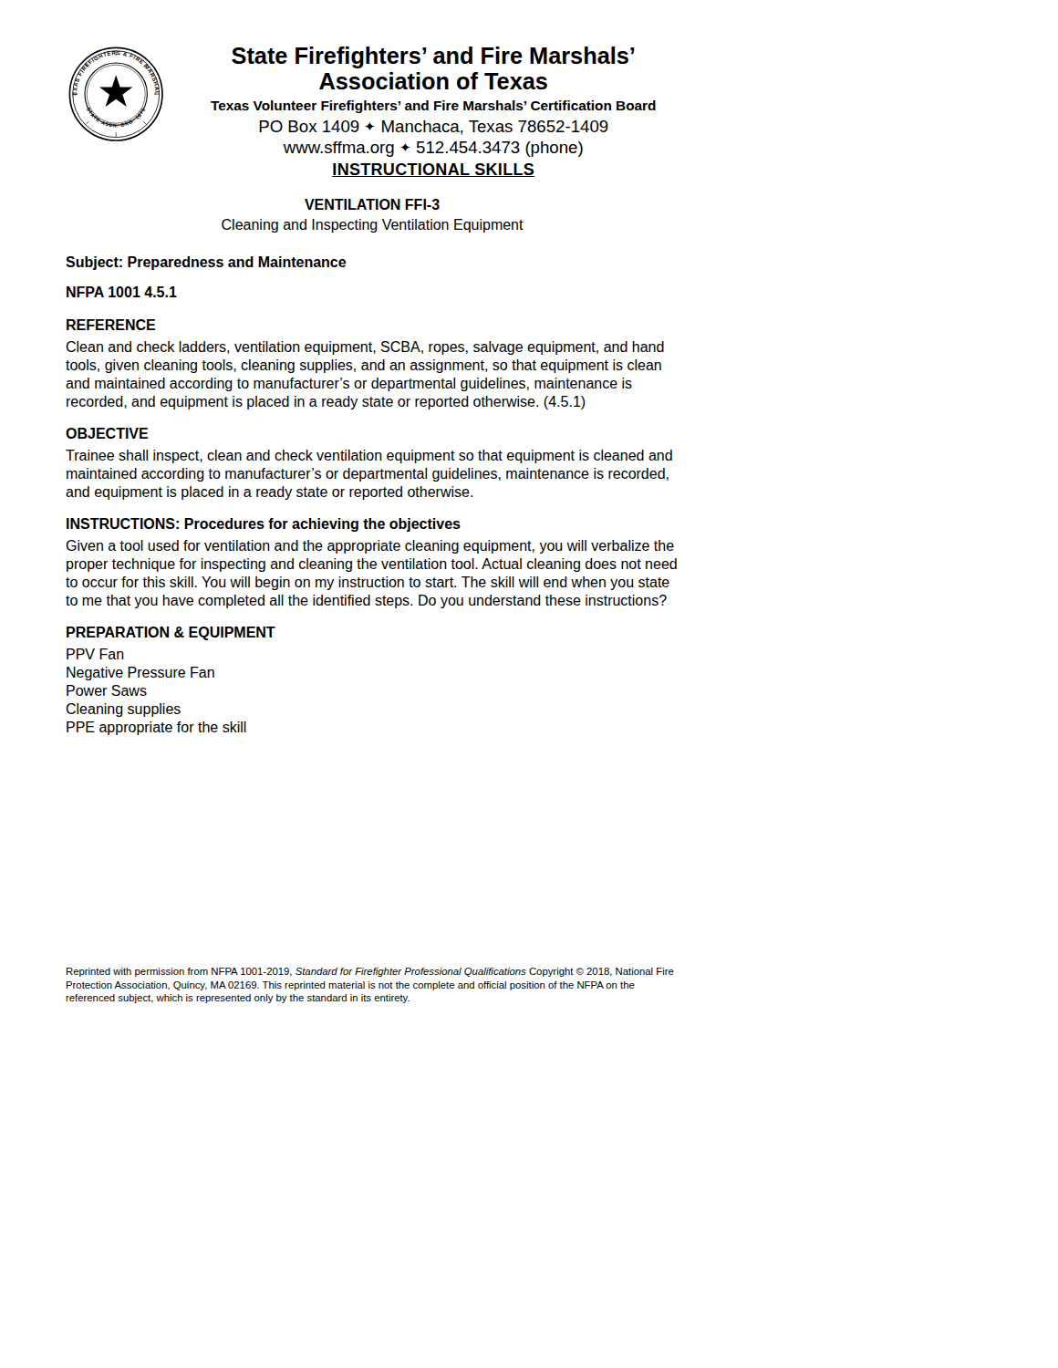TEXAS FIREFIGHTERS & FIRE MARSHALS STATE ASSN. ORG. 1876
State Firefighters’ and Fire Marshals’ Association of Texas
Texas Volunteer Firefighters’ and Fire Marshals’ Certification Board
PO Box 1409 ✦ Manchaca, Texas 78652-1409
www.sffma.org ✦ 512.454.3473 (phone)
INSTRUCTIONAL SKILLS
VENTILATION FFI-3
Cleaning and Inspecting Ventilation Equipment
Subject: Preparedness and Maintenance
NFPA 1001 4.5.1
REFERENCE
Clean and check ladders, ventilation equipment, SCBA, ropes, salvage equipment, and hand tools, given cleaning tools, cleaning supplies, and an assignment, so that equipment is clean and maintained according to manufacturer’s or departmental guidelines, maintenance is recorded, and equipment is placed in a ready state or reported otherwise. (4.5.1)
OBJECTIVE
Trainee shall inspect, clean and check ventilation equipment so that equipment is cleaned and maintained according to manufacturer’s or departmental guidelines, maintenance is recorded, and equipment is placed in a ready state or reported otherwise.
INSTRUCTIONS: Procedures for achieving the objectives
Given a tool used for ventilation and the appropriate cleaning equipment, you will verbalize the proper technique for inspecting and cleaning the ventilation tool. Actual cleaning does not need to occur for this skill. You will begin on my instruction to start. The skill will end when you state to me that you have completed all the identified steps. Do you understand these instructions?
PREPARATION & EQUIPMENT
PPV Fan
Negative Pressure Fan
Power Saws
Cleaning supplies
PPE appropriate for the skill
Reprinted with permission from NFPA 1001-2019, Standard for Firefighter Professional Qualifications Copyright © 2018, National Fire Protection Association, Quincy, MA 02169. This reprinted material is not the complete and official position of the NFPA on the referenced subject, which is represented only by the standard in its entirety.